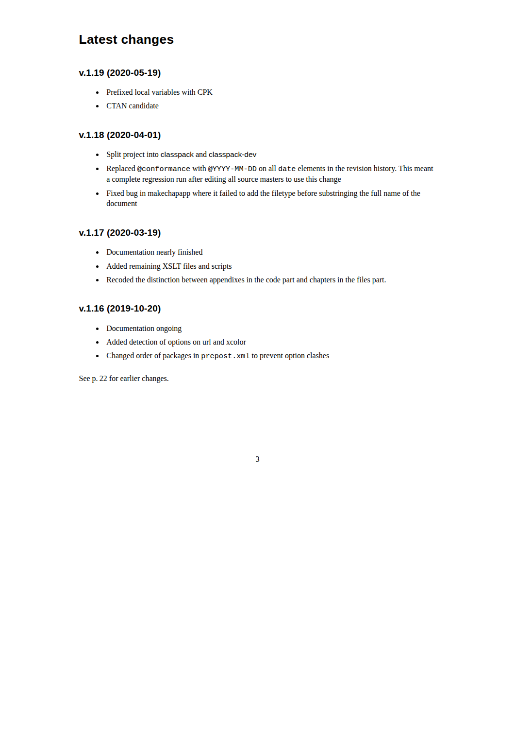Latest changes
v.1.19 (2020-05-19)
Prefixed local variables with CPK
CTAN candidate
v.1.18 (2020-04-01)
Split project into classpack and classpack-dev
Replaced @conformance with @YYYY-MM-DD on all date elements in the revision history. This meant a complete regression run after editing all source masters to use this change
Fixed bug in makechapapp where it failed to add the filetype before substringing the full name of the document
v.1.17 (2020-03-19)
Documentation nearly finished
Added remaining XSLT files and scripts
Recoded the distinction between appendixes in the code part and chapters in the files part.
v.1.16 (2019-10-20)
Documentation ongoing
Added detection of options on url and xcolor
Changed order of packages in prepost.xml to prevent option clashes
See p. 22 for earlier changes.
3